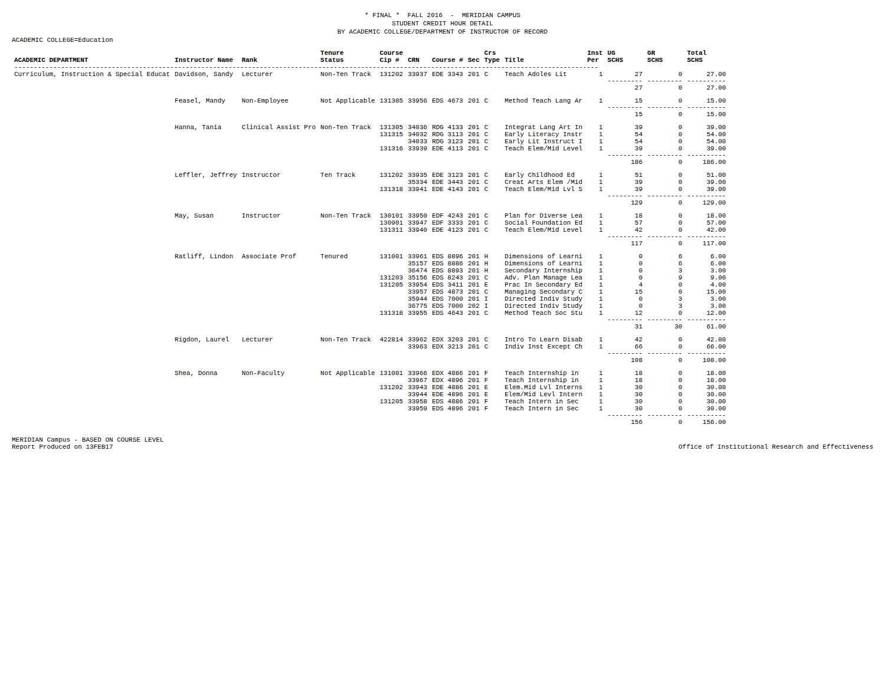* FINAL * FALL 2016 - MERIDIAN CAMPUS
STUDENT CREDIT HOUR DETAIL
BY ACADEMIC COLLEGE/DEPARTMENT OF INSTRUCTOR OF RECORD
ACADEMIC COLLEGE=Education
| ACADEMIC DEPARTMENT | Instructor Name | Rank | Tenure Status | Course Cip # | CRN | Course # | Sec | Crs Type | Title | Inst Per | UG SCHS | GR SCHS | Total SCHS |
| --- | --- | --- | --- | --- | --- | --- | --- | --- | --- | --- | --- | --- | --- |
| ------------------------------------------------------------------------------------------------------------------------------------------------------ |
| Curriculum, Instruction & Special Educat | Davidson, Sandy | Lecturer | Non-Ten Track | 131202 | 33937 | EDE 3343 | 201 | C | Teach Adoles Lit | 1 | 27 | 0 | 27.00 |
| | --------- | --------- | ---------- |
| | 27 | 0 | 27.00 |
| | Feasel, Mandy | Non-Employee | Not Applicable | 131305 | 33956 | EDS 4673 | 201 | C | Method Teach Lang Ar | 1 | 15 | 0 | 15.00 |
| | --------- | --------- | ---------- |
| | 15 | 0 | 15.00 |
| | Hanna, Tania | Clinical Assist Pro | Non-Ten Track | 131305 | 34036 | RDG 4133 | 201 | C | Integrat Lang Art In | 1 | 39 | 0 | 39.00 |
| | | | | 131315 | 34032 | RDG 3113 | 201 | C | Early Literacy Instr | 1 | 54 | 0 | 54.00 |
| | | | | | 34033 | RDG 3123 | 201 | C | Early Lit Instruct I | 1 | 54 | 0 | 54.00 |
| | | | | 131316 | 33939 | EDE 4113 | 201 | C | Teach Elem/Mid Level | 1 | 39 | 0 | 39.00 |
| | --------- | --------- | ---------- |
| | 186 | 0 | 186.00 |
| | Leffler, Jeffrey | Instructor | Ten Track | 131202 | 33935 | EDE 3123 | 201 | C | Early Childhood Ed | 1 | 51 | 0 | 51.00 |
| | | | | | 35334 | EDE 3443 | 201 | C | Creat Arts Elem /Mid | 1 | 39 | 0 | 39.00 |
| | | | | 131318 | 33941 | EDE 4143 | 201 | C | Teach Elem/Mid Lvl S | 1 | 39 | 0 | 39.00 |
| | --------- | --------- | ---------- |
| | 129 | 0 | 129.00 |
| | May, Susan | Instructor | Non-Ten Track | 130101 | 33950 | EDF 4243 | 201 | C | Plan for Diverse Lea | 1 | 18 | 0 | 18.00 |
| | | | | 130901 | 33947 | EDF 3333 | 201 | C | Social Foundation Ed | 1 | 57 | 0 | 57.00 |
| | | | | 131311 | 33940 | EDE 4123 | 201 | C | Teach Elem/Mid Level | 1 | 42 | 0 | 42.00 |
| | --------- | --------- | ---------- |
| | 117 | 0 | 117.00 |
| | Ratliff, Lindon | Associate Prof | Tenured | 131001 | 33961 | EDS 8896 | 201 | H | Dimensions of Learni | 1 | 0 | 6 | 6.00 |
| | | | | | 35157 | EDS 8886 | 201 | H | Dimensions of Learni | 1 | 0 | 6 | 6.00 |
| | | | | | 36474 | EDS 8893 | 201 | H | Secondary Internship | 1 | 0 | 3 | 3.00 |
| | | | | 131203 | 35156 | EDS 8243 | 201 | C | Adv. Plan Manage Lea | 1 | 0 | 9 | 9.00 |
| | | | | 131205 | 33954 | EDS 3411 | 201 | E | Prac In Secondary Ed | 1 | 4 | 0 | 4.00 |
| | | | | | 33957 | EDS 4873 | 201 | C | Managing Secondary C | 1 | 15 | 0 | 15.00 |
| | | | | | 35944 | EDS 7000 | 201 | I | Directed Indiv Study | 1 | 0 | 3 | 3.00 |
| | | | | | 36775 | EDS 7000 | 202 | I | Directed Indiv Study | 1 | 0 | 3 | 3.00 |
| | | | | 131318 | 33955 | EDS 4643 | 201 | C | Method Teach Soc Stu | 1 | 12 | 0 | 12.00 |
| | --------- | --------- | ---------- |
| | 31 | 30 | 61.00 |
| | Rigdon, Laurel | Lecturer | Non-Ten Track | 422814 | 33962 | EDX 3203 | 201 | C | Intro To Learn Disab | 1 | 42 | 0 | 42.00 |
| | | | | | 33963 | EDX 3213 | 201 | C | Indiv Inst Except Ch | 1 | 66 | 0 | 66.00 |
| | --------- | --------- | ---------- |
| | 108 | 0 | 108.00 |
| | Shea, Donna | Non-Faculty | Not Applicable | 131001 | 33966 | EDX 4886 | 201 | F | Teach Internship in | 1 | 18 | 0 | 18.00 |
| | | | | | 33967 | EDX 4896 | 201 | F | Teach Internship in | 1 | 18 | 0 | 18.00 |
| | | | | 131202 | 33943 | EDE 4886 | 201 | E | Elem.Mid Lvl Interns | 1 | 30 | 0 | 30.00 |
| | | | | | 33944 | EDE 4896 | 201 | E | Elem/Mid Levl Intern | 1 | 30 | 0 | 30.00 |
| | | | | 131205 | 33958 | EDS 4886 | 201 | F | Teach Intern in Sec | 1 | 30 | 0 | 30.00 |
| | | | | | 33959 | EDS 4896 | 201 | F | Teach Intern in Sec | 1 | 30 | 0 | 30.00 |
| | --------- | --------- | ---------- |
| | 156 | 0 | 156.00 |
MERIDIAN Campus - BASED ON COURSE LEVEL
Report Produced on 13FEB17
Office of Institutional Research and Effectiveness